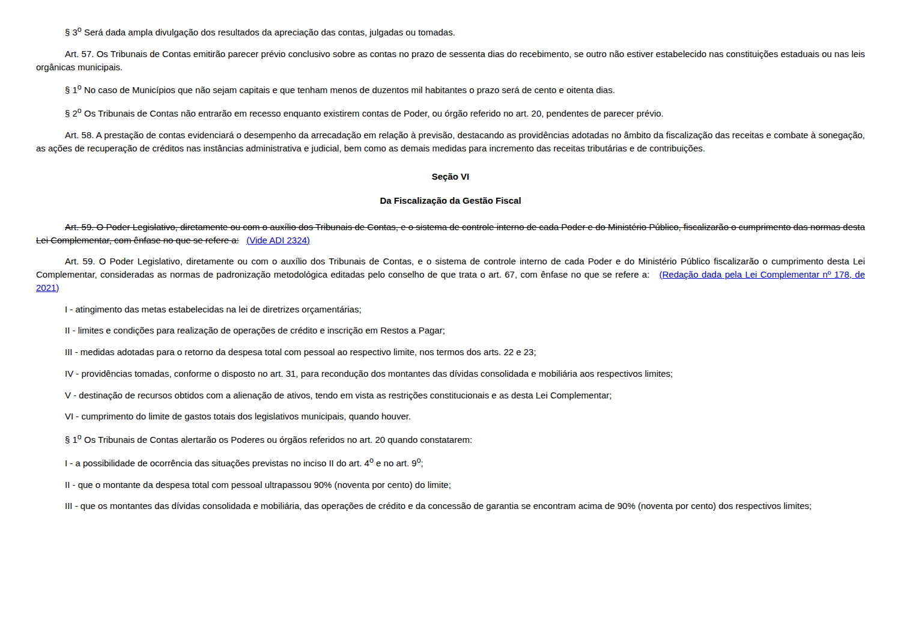§ 3o Será dada ampla divulgação dos resultados da apreciação das contas, julgadas ou tomadas.
Art. 57. Os Tribunais de Contas emitirão parecer prévio conclusivo sobre as contas no prazo de sessenta dias do recebimento, se outro não estiver estabelecido nas constituições estaduais ou nas leis orgânicas municipais.
§ 1o No caso de Municípios que não sejam capitais e que tenham menos de duzentos mil habitantes o prazo será de cento e oitenta dias.
§ 2o Os Tribunais de Contas não entrarão em recesso enquanto existirem contas de Poder, ou órgão referido no art. 20, pendentes de parecer prévio.
Art. 58. A prestação de contas evidenciará o desempenho da arrecadação em relação à previsão, destacando as providências adotadas no âmbito da fiscalização das receitas e combate à sonegação, as ações de recuperação de créditos nas instâncias administrativa e judicial, bem como as demais medidas para incremento das receitas tributárias e de contribuições.
Seção VI
Da Fiscalização da Gestão Fiscal
Art. 59. O Poder Legislativo, diretamente ou com o auxílio dos Tribunais de Contas, e o sistema de controle interno de cada Poder e do Ministério Público, fiscalizarão o cumprimento das normas desta Lei Complementar, com ênfase no que se refere a: (Vide ADI 2324)
Art. 59. O Poder Legislativo, diretamente ou com o auxílio dos Tribunais de Contas, e o sistema de controle interno de cada Poder e do Ministério Público fiscalizarão o cumprimento desta Lei Complementar, consideradas as normas de padronização metodológica editadas pelo conselho de que trata o art. 67, com ênfase no que se refere a: (Redação dada pela Lei Complementar nº 178, de 2021)
I - atingimento das metas estabelecidas na lei de diretrizes orçamentárias;
II - limites e condições para realização de operações de crédito e inscrição em Restos a Pagar;
III - medidas adotadas para o retorno da despesa total com pessoal ao respectivo limite, nos termos dos arts. 22 e 23;
IV - providências tomadas, conforme o disposto no art. 31, para recondução dos montantes das dívidas consolidada e mobiliária aos respectivos limites;
V - destinação de recursos obtidos com a alienação de ativos, tendo em vista as restrições constitucionais e as desta Lei Complementar;
VI - cumprimento do limite de gastos totais dos legislativos municipais, quando houver.
§ 1o Os Tribunais de Contas alertarão os Poderes ou órgãos referidos no art. 20 quando constatarem:
I - a possibilidade de ocorrência das situações previstas no inciso II do art. 4o e no art. 9o;
II - que o montante da despesa total com pessoal ultrapassou 90% (noventa por cento) do limite;
III - que os montantes das dívidas consolidada e mobiliária, das operações de crédito e da concessão de garantia se encontram acima de 90% (noventa por cento) dos respectivos limites;